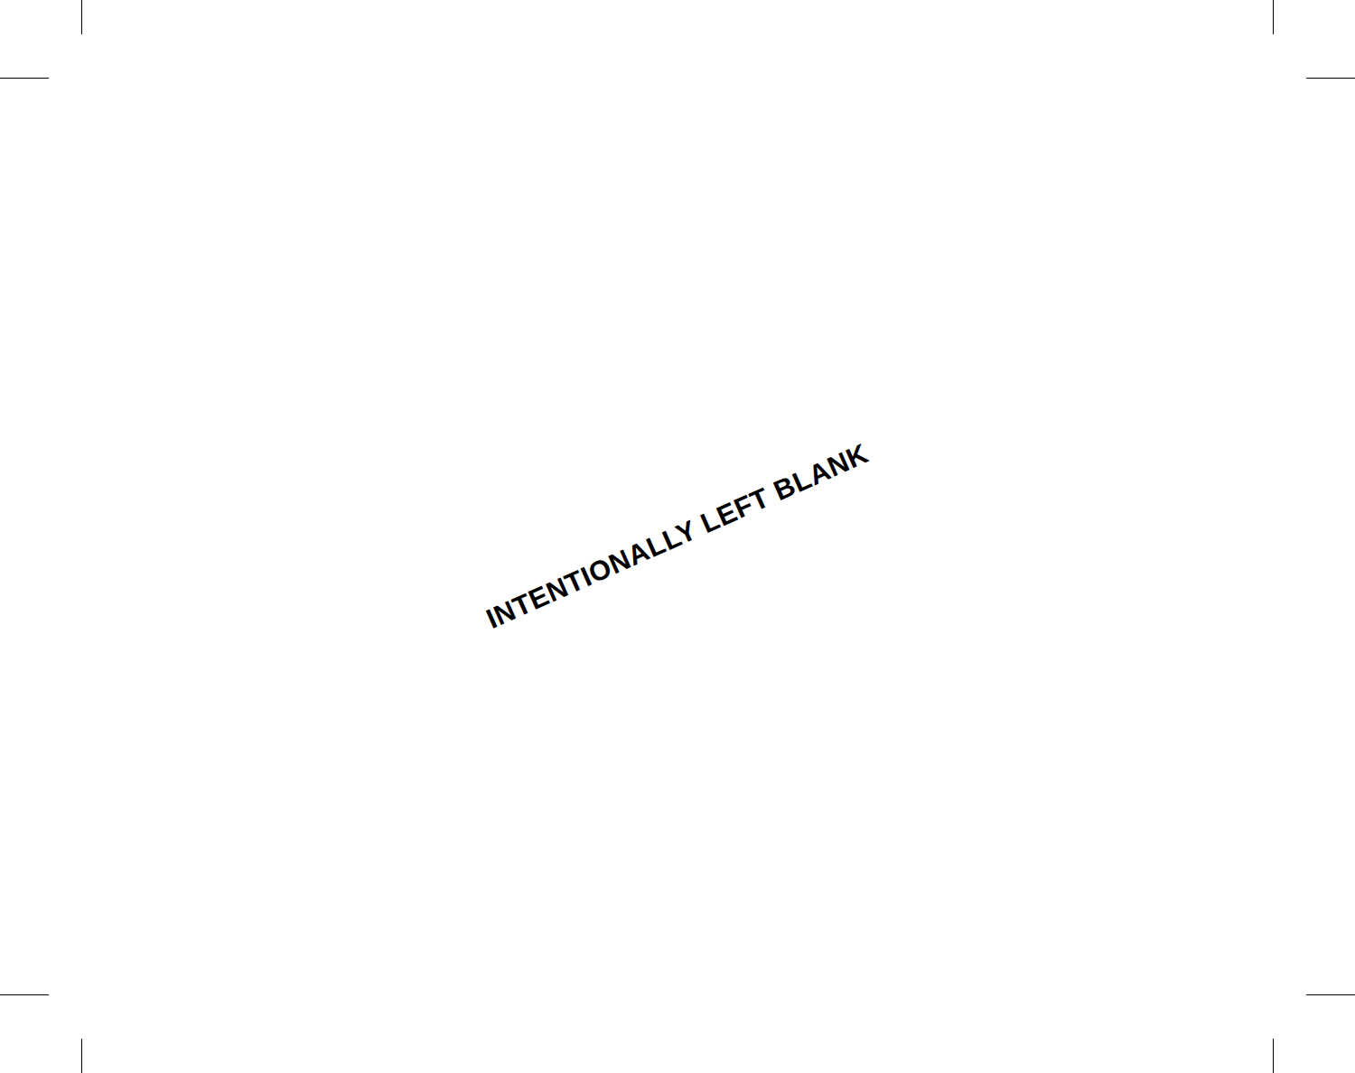INTENTIONALLY LEFT BLANK